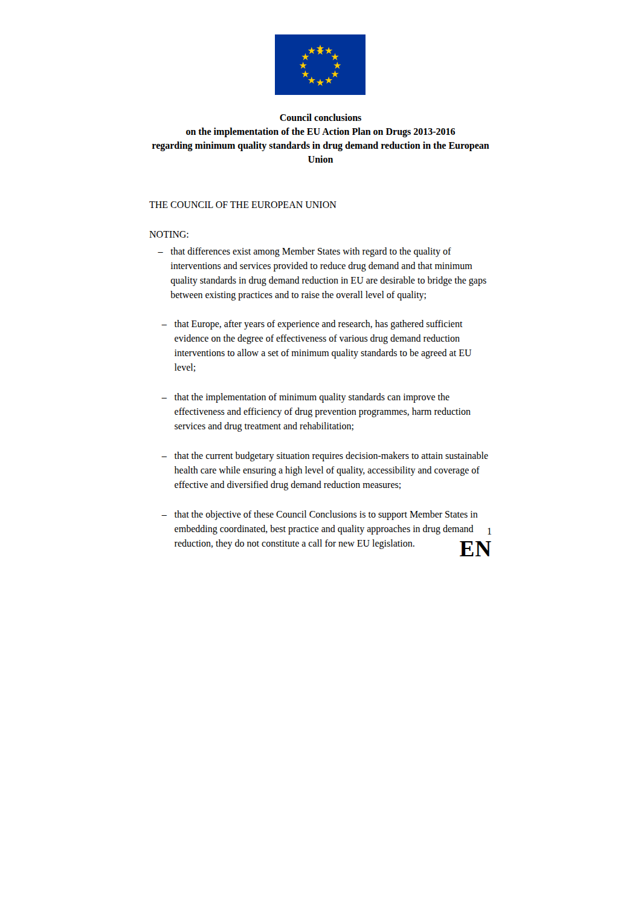Council conclusions on the implementation of the EU Action Plan on Drugs 2013-2016 regarding minimum quality standards in drug demand reduction in the European Union
THE COUNCIL OF THE EUROPEAN UNION
NOTING:
that differences exist among Member States with regard to the quality of interventions and services provided to reduce drug demand and that minimum quality standards in drug demand reduction in EU are desirable to bridge the gaps between existing practices and to raise the overall level of quality;
that Europe, after years of experience and research, has gathered sufficient evidence on the degree of effectiveness of various drug demand reduction interventions to allow a set of minimum quality standards to be agreed at EU level;
that the implementation of minimum quality standards can improve the effectiveness and efficiency of drug prevention programmes, harm reduction services and drug treatment and rehabilitation;
that the current budgetary situation requires decision-makers to attain sustainable health care while ensuring a high level of quality, accessibility and coverage of effective and diversified drug demand reduction measures;
that the objective of these Council Conclusions is to support Member States in embedding coordinated, best practice and quality approaches in drug demand reduction, they do not constitute a call for new EU legislation.
1
EN